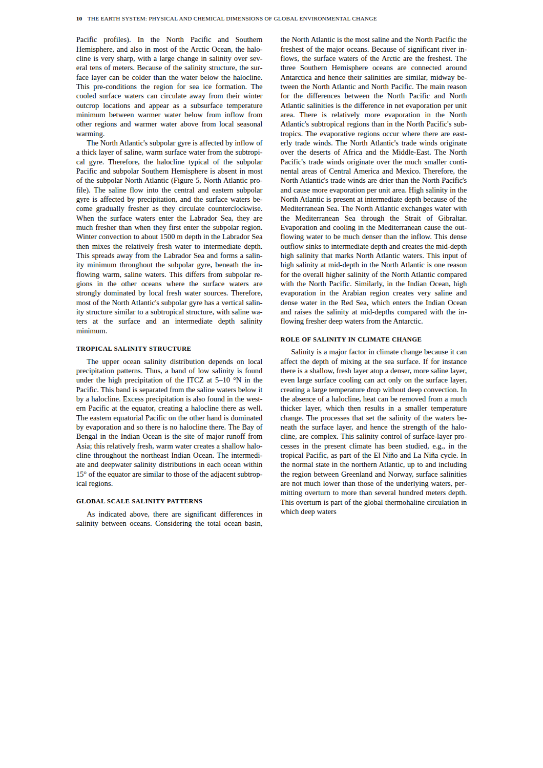10 The Earth System: Physical and Chemical Dimensions of Global Environmental Change
Pacific profiles). In the North Pacific and Southern Hemisphere, and also in most of the Arctic Ocean, the halocline is very sharp, with a large change in salinity over several tens of meters. Because of the salinity structure, the surface layer can be colder than the water below the halocline. This pre-conditions the region for sea ice formation. The cooled surface waters can circulate away from their winter outcrop locations and appear as a subsurface temperature minimum between warmer water below from inflow from other regions and warmer water above from local seasonal warming.
The North Atlantic's subpolar gyre is affected by inflow of a thick layer of saline, warm surface water from the subtropical gyre. Therefore, the halocline typical of the subpolar Pacific and subpolar Southern Hemisphere is absent in most of the subpolar North Atlantic (Figure 5, North Atlantic profile). The saline flow into the central and eastern subpolar gyre is affected by precipitation, and the surface waters become gradually fresher as they circulate counterclockwise. When the surface waters enter the Labrador Sea, they are much fresher than when they first enter the subpolar region. Winter convection to about 1500 m depth in the Labrador Sea then mixes the relatively fresh water to intermediate depth. This spreads away from the Labrador Sea and forms a salinity minimum throughout the subpolar gyre, beneath the inflowing warm, saline waters. This differs from subpolar regions in the other oceans where the surface waters are strongly dominated by local fresh water sources. Therefore, most of the North Atlantic's subpolar gyre has a vertical salinity structure similar to a subtropical structure, with saline waters at the surface and an intermediate depth salinity minimum.
Tropical Salinity Structure
The upper ocean salinity distribution depends on local precipitation patterns. Thus, a band of low salinity is found under the high precipitation of the ITCZ at 5–10 °N in the Pacific. This band is separated from the saline waters below it by a halocline. Excess precipitation is also found in the western Pacific at the equator, creating a halocline there as well. The eastern equatorial Pacific on the other hand is dominated by evaporation and so there is no halocline there. The Bay of Bengal in the Indian Ocean is the site of major runoff from Asia; this relatively fresh, warm water creates a shallow halocline throughout the northeast Indian Ocean. The intermediate and deepwater salinity distributions in each ocean within 15° of the equator are similar to those of the adjacent subtropical regions.
Global Scale Salinity Patterns
As indicated above, there are significant differences in salinity between oceans. Considering the total ocean basin, the North Atlantic is the most saline and the North Pacific the freshest of the major oceans. Because of significant river inflows, the surface waters of the Arctic are the freshest. The three Southern Hemisphere oceans are connected around Antarctica and hence their salinities are similar, midway between the North Atlantic and North Pacific. The main reason for the differences between the North Pacific and North Atlantic salinities is the difference in net evaporation per unit area. There is relatively more evaporation in the North Atlantic's subtropical regions than in the North Pacific's subtropics. The evaporative regions occur where there are easterly trade winds. The North Atlantic's trade winds originate over the deserts of Africa and the Middle-East. The North Pacific's trade winds originate over the much smaller continental areas of Central America and Mexico. Therefore, the North Atlantic's trade winds are drier than the North Pacific's and cause more evaporation per unit area. High salinity in the North Atlantic is present at intermediate depth because of the Mediterranean Sea. The North Atlantic exchanges water with the Mediterranean Sea through the Strait of Gibraltar. Evaporation and cooling in the Mediterranean cause the outflowing water to be much denser than the inflow. This dense outflow sinks to intermediate depth and creates the mid-depth high salinity that marks North Atlantic waters. This input of high salinity at mid-depth in the North Atlantic is one reason for the overall higher salinity of the North Atlantic compared with the North Pacific. Similarly, in the Indian Ocean, high evaporation in the Arabian region creates very saline and dense water in the Red Sea, which enters the Indian Ocean and raises the salinity at mid-depths compared with the inflowing fresher deep waters from the Antarctic.
Role of Salinity in Climate Change
Salinity is a major factor in climate change because it can affect the depth of mixing at the sea surface. If for instance there is a shallow, fresh layer atop a denser, more saline layer, even large surface cooling can act only on the surface layer, creating a large temperature drop without deep convection. In the absence of a halocline, heat can be removed from a much thicker layer, which then results in a smaller temperature change. The processes that set the salinity of the waters beneath the surface layer, and hence the strength of the halocline, are complex. This salinity control of surface-layer processes in the present climate has been studied, e.g., in the tropical Pacific, as part of the El Niño and La Niña cycle. In the normal state in the northern Atlantic, up to and including the region between Greenland and Norway, surface salinities are not much lower than those of the underlying waters, permitting overturn to more than several hundred meters depth. This overturn is part of the global thermohaline circulation in which deep waters